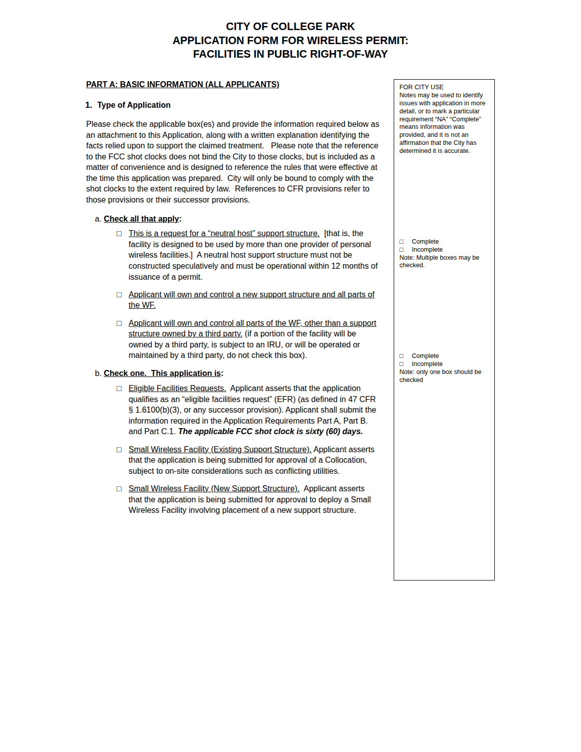CITY OF COLLEGE PARK
APPLICATION FORM FOR WIRELESS PERMIT:
FACILITIES IN PUBLIC RIGHT-OF-WAY
PART A: BASIC INFORMATION (ALL APPLICANTS)
1. Type of Application
Please check the applicable box(es) and provide the information required below as an attachment to this Application, along with a written explanation identifying the facts relied upon to support the claimed treatment. Please note that the reference to the FCC shot clocks does not bind the City to those clocks, but is included as a matter of convenience and is designed to reference the rules that were effective at the time this application was prepared. City will only be bound to comply with the shot clocks to the extent required by law. References to CFR provisions refer to those provisions or their successor provisions.
Check all that apply:
This is a request for a “neutral host” support structure. [that is, the facility is designed to be used by more than one provider of personal wireless facilities.] A neutral host support structure must not be constructed speculatively and must be operational within 12 months of issuance of a permit.
Applicant will own and control a new support structure and all parts of the WF.
Applicant will own and control all parts of the WF, other than a support structure owned by a third party. (if a portion of the facility will be owned by a third party, is subject to an IRU, or will be operated or maintained by a third party, do not check this box).
Check one. This application is:
Eligible Facilities Requests. Applicant asserts that the application qualifies as an “eligible facilities request” (EFR) (as defined in 47 CFR § 1.6100(b)(3), or any successor provision). Applicant shall submit the information required in the Application Requirements Part A, Part B. and Part C.1. The applicable FCC shot clock is sixty (60) days.
Small Wireless Facility (Existing Support Structure). Applicant asserts that the application is being submitted for approval of a Collocation, subject to on-site considerations such as conflicting utilities.
Small Wireless Facility (New Support Structure). Applicant asserts that the application is being submitted for approval to deploy a Small Wireless Facility involving placement of a new support structure.
FOR CITY USE
Notes may be used to identify issues with application in more detail, or to mark a particular requirement “NA” “Complete” means information was provided, and it is not an affirmation that the City has determined it is accurate.
Complete
Incomplete
Note: Multiple boxes may be checked.
Complete
Incomplete
Note: only one box should be checked